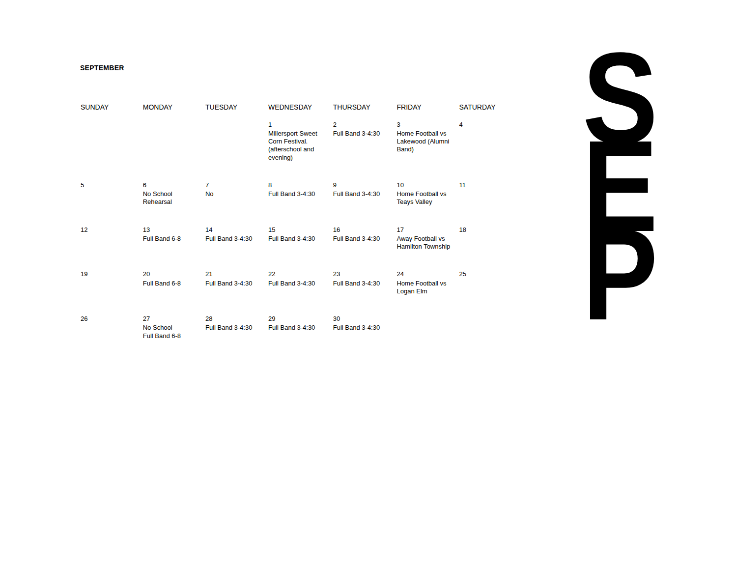SEPTEMBER
| SUNDAY | MONDAY | TUESDAY | WEDNESDAY | THURSDAY | FRIDAY | SATURDAY |
| --- | --- | --- | --- | --- | --- | --- |
| | | | 1 Millersport Sweet Corn Festival. (afterschool and evening) | 2 Full Band 3-4:30 | 3 Home Football vs Lakewood (Alumni Band) | 4 |
| 5 | 6 No School Rehearsal | 7 No | 8 Full Band 3-4:30 | 9 Full Band 3-4:30 | 10 Home Football vs Teays Valley | 11 |
| 12 | 13 Full Band 6-8 | 14 Full Band 3-4:30 | 15 Full Band 3-4:30 | 16 Full Band 3-4:30 | 17 Away Football vs Hamilton Township | 18 |
| 19 | 20 Full Band 6-8 | 21 Full Band 3-4:30 | 22 Full Band 3-4:30 | 23 Full Band 3-4:30 | 24 Home Football vs Logan Elm | 25 |
| 26 | 27 No School Full Band 6-8 | 28 Full Band 3-4:30 | 29 Full Band 3-4:30 | 30 Full Band 3-4:30 | | |
S E P